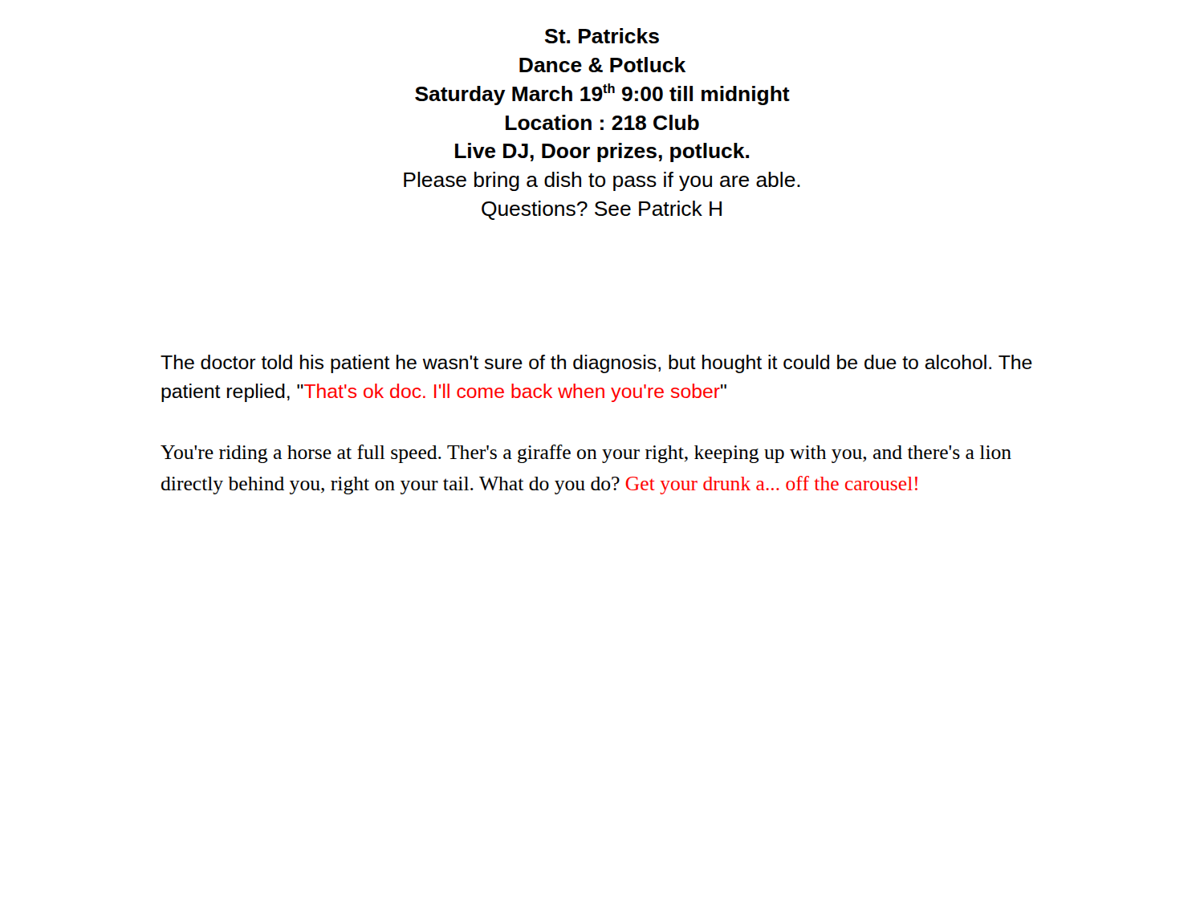St. Patricks Dance & Potluck Saturday March 19th 9:00 till midnight Location : 218 Club Live DJ, Door prizes, potluck. Please bring a dish to pass if you are able. Questions? See Patrick H
The doctor told his patient he wasn't sure of th diagnosis, but hought it could be due to alcohol. The patient replied, "That's ok doc. I'll come back when you're sober"
You're riding a horse at full speed. Ther's a giraffe on your right, keeping up with you, and there's a lion directly behind you, right on your tail. What do you do? Get your drunk a... off the carousel!